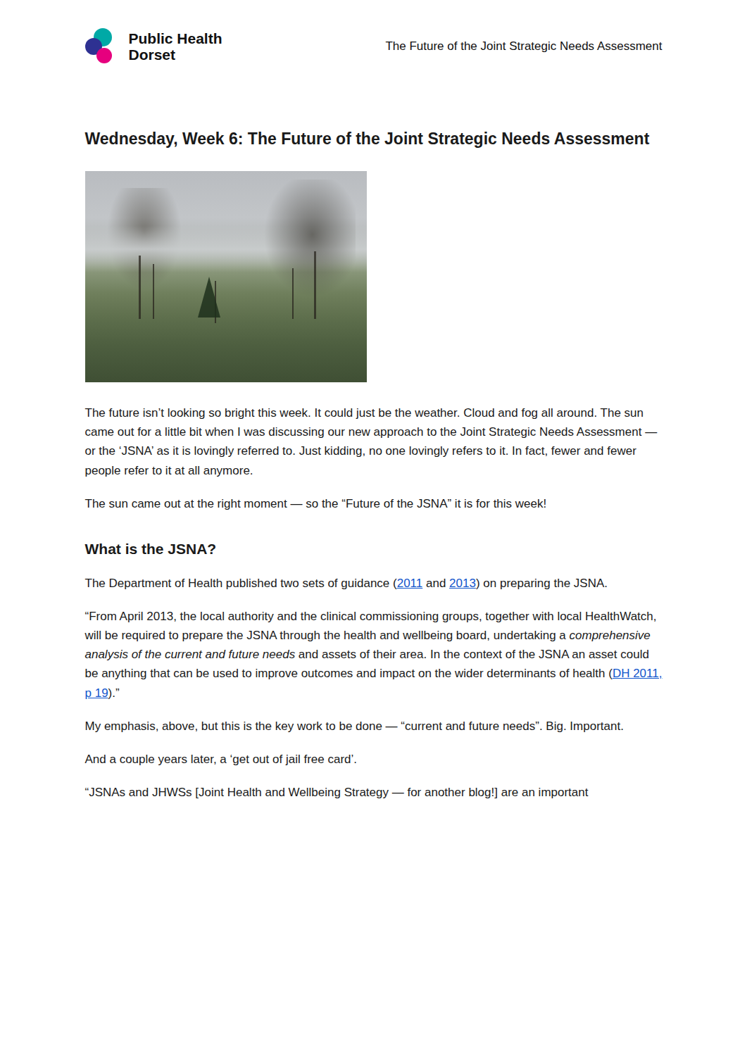Public Health
Dorset
The Future of the Joint Strategic Needs Assessment
Wednesday, Week 6: The Future of the Joint Strategic Needs Assessment
The future isn’t looking so bright this week. It could just be the weather. Cloud and fog all around. The sun came out for a little bit when I was discussing our new approach to the Joint Strategic Needs Assessment — or the ‘JSNA’ as it is lovingly referred to. Just kidding, no one lovingly refers to it. In fact, fewer and fewer people refer to it at all anymore.
The sun came out at the right moment — so the “Future of the JSNA” it is for this week!
What is the JSNA?
The Department of Health published two sets of guidance (2011 and 2013) on preparing the JSNA.
“From April 2013, the local authority and the clinical commissioning groups, together with local HealthWatch, will be required to prepare the JSNA through the health and wellbeing board, undertaking a comprehensive analysis of the current and future needs and assets of their area. In the context of the JSNA an asset could be anything that can be used to improve outcomes and impact on the wider determinants of health (DH 2011, p 19).”
My emphasis, above, but this is the key work to be done — “current and future needs”. Big. Important.
And a couple years later, a ‘get out of jail free card’.
“JSNAs and JHWSs [Joint Health and Wellbeing Strategy — for another blog!] are an important